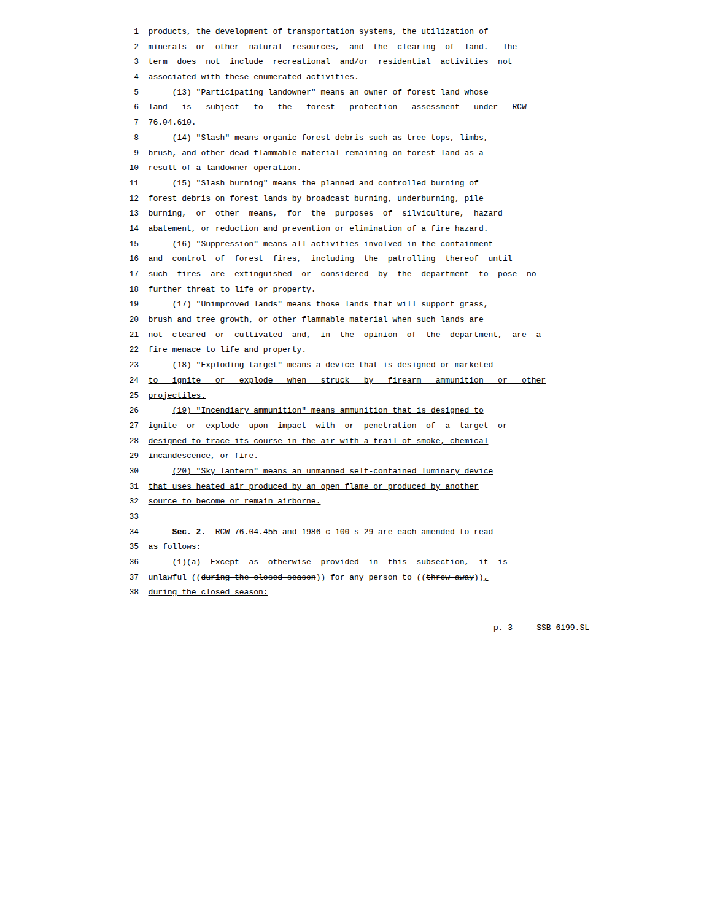products, the development of transportation systems, the utilization of
minerals or other natural resources, and the clearing of land. The
term does not include recreational and/or residential activities not
associated with these enumerated activities.
(13) "Participating landowner" means an owner of forest land whose
land is subject to the forest protection assessment under RCW
76.04.610.
(14) "Slash" means organic forest debris such as tree tops, limbs,
brush, and other dead flammable material remaining on forest land as a
result of a landowner operation.
(15) "Slash burning" means the planned and controlled burning of
forest debris on forest lands by broadcast burning, underburning, pile
burning, or other means, for the purposes of silviculture, hazard
abatement, or reduction and prevention or elimination of a fire hazard.
(16) "Suppression" means all activities involved in the containment
and control of forest fires, including the patrolling thereof until
such fires are extinguished or considered by the department to pose no
further threat to life or property.
(17) "Unimproved lands" means those lands that will support grass,
brush and tree growth, or other flammable material when such lands are
not cleared or cultivated and, in the opinion of the department, are a
fire menace to life and property.
(18) "Exploding target" means a device that is designed or marketed
to ignite or explode when struck by firearm ammunition or other
projectiles.
(19) "Incendiary ammunition" means ammunition that is designed to
ignite or explode upon impact with or penetration of a target or
designed to trace its course in the air with a trail of smoke, chemical
incandescence, or fire.
(20) "Sky lantern" means an unmanned self-contained luminary device
that uses heated air produced by an open flame or produced by another
source to become or remain airborne.
Sec. 2. RCW 76.04.455 and 1986 c 100 s 29 are each amended to read
as follows:
(1)(a) Except as otherwise provided in this subsection, it is
unlawful ((during the closed season)) for any person to ((throw away)),
during the closed season:
p. 3 SSB 6199.SL